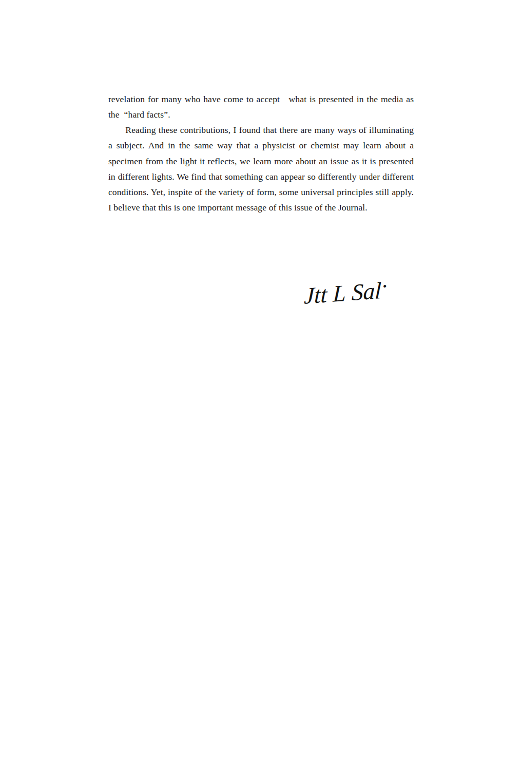revelation for many who have come to accept what is presented in the media as the “hard facts”.
Reading these contributions, I found that there are many ways of illuminating a subject. And in the same way that a physicist or chemist may learn about a specimen from the light it reflects, we learn more about an issue as it is presented in different lights. We find that something can appear so differently under different conditions. Yet, inspite of the variety of form, some universal principles still apply. I believe that this is one important message of this issue of the Journal.
Jtt L Sal•